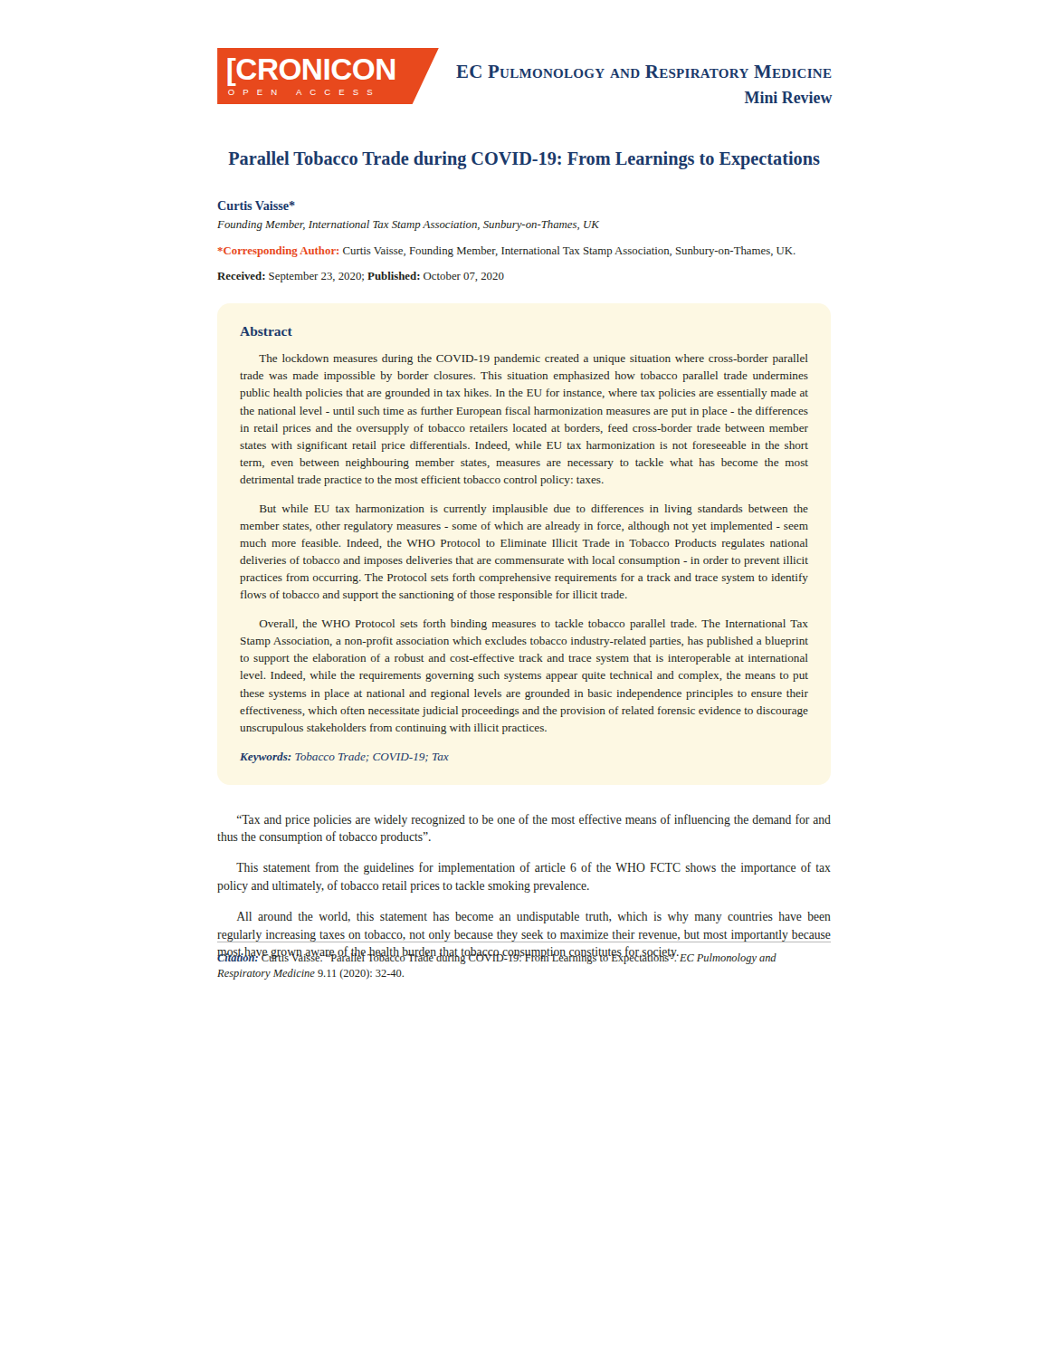[CRONICON O P E N A C C E S S
EC Pulmonology and Respiratory Medicine
Mini Review
Parallel Tobacco Trade during COVID-19: From Learnings to Expectations
Curtis Vaisse*
Founding Member, International Tax Stamp Association, Sunbury-on-Thames, UK
*Corresponding Author: Curtis Vaisse, Founding Member, International Tax Stamp Association, Sunbury-on-Thames, UK.
Received: September 23, 2020; Published: October 07, 2020
Abstract
The lockdown measures during the COVID-19 pandemic created a unique situation where cross-border parallel trade was made impossible by border closures. This situation emphasized how tobacco parallel trade undermines public health policies that are grounded in tax hikes. In the EU for instance, where tax policies are essentially made at the national level - until such time as further European fiscal harmonization measures are put in place - the differences in retail prices and the oversupply of tobacco retailers located at borders, feed cross-border trade between member states with significant retail price differentials. Indeed, while EU tax harmonization is not foreseeable in the short term, even between neighbouring member states, measures are necessary to tackle what has become the most detrimental trade practice to the most efficient tobacco control policy: taxes.
But while EU tax harmonization is currently implausible due to differences in living standards between the member states, other regulatory measures - some of which are already in force, although not yet implemented - seem much more feasible. Indeed, the WHO Protocol to Eliminate Illicit Trade in Tobacco Products regulates national deliveries of tobacco and imposes deliveries that are commensurate with local consumption - in order to prevent illicit practices from occurring. The Protocol sets forth comprehensive requirements for a track and trace system to identify flows of tobacco and support the sanctioning of those responsible for illicit trade.
Overall, the WHO Protocol sets forth binding measures to tackle tobacco parallel trade. The International Tax Stamp Association, a non-profit association which excludes tobacco industry-related parties, has published a blueprint to support the elaboration of a robust and cost-effective track and trace system that is interoperable at international level. Indeed, while the requirements governing such systems appear quite technical and complex, the means to put these systems in place at national and regional levels are grounded in basic independence principles to ensure their effectiveness, which often necessitate judicial proceedings and the provision of related forensic evidence to discourage unscrupulous stakeholders from continuing with illicit practices.
Keywords: Tobacco Trade; COVID-19; Tax
“Tax and price policies are widely recognized to be one of the most effective means of influencing the demand for and thus the consumption of tobacco products”.
This statement from the guidelines for implementation of article 6 of the WHO FCTC shows the importance of tax policy and ultimately, of tobacco retail prices to tackle smoking prevalence.
All around the world, this statement has become an undisputable truth, which is why many countries have been regularly increasing taxes on tobacco, not only because they seek to maximize their revenue, but most importantly because most have grown aware of the health burden that tobacco consumption constitutes for society.
Citation: Curtis Vaisse. “Parallel Tobacco Trade during COVID-19: From Learnings to Expectations”. EC Pulmonology and Respiratory Medicine 9.11 (2020): 32-40.